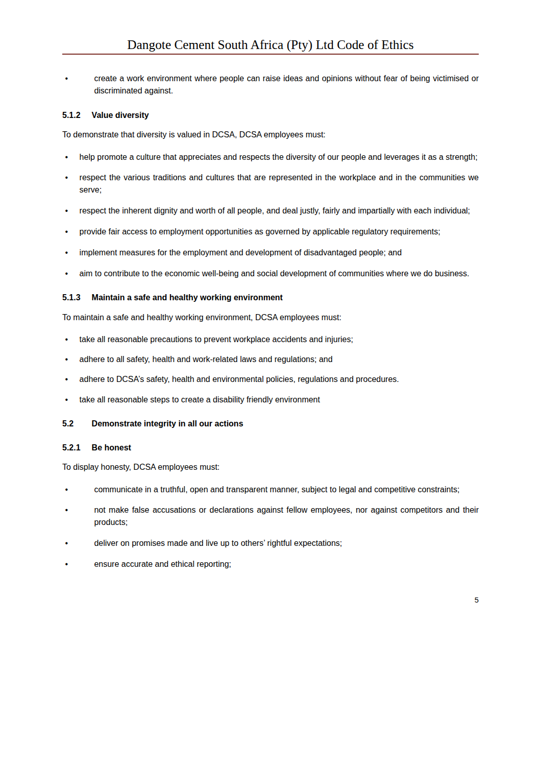Dangote Cement South Africa (Pty) Ltd Code of Ethics
create a work environment where people can raise ideas and opinions without fear of being victimised or discriminated against.
5.1.2 Value diversity
To demonstrate that diversity is valued in DCSA, DCSA employees must:
help promote a culture that appreciates and respects the diversity of our people and leverages it as a strength;
respect the various traditions and cultures that are represented in the workplace and in the communities we serve;
respect the inherent dignity and worth of all people, and deal justly, fairly and impartially with each individual;
provide fair access to employment opportunities as governed by applicable regulatory requirements;
implement measures for the employment and development of disadvantaged people; and
aim to contribute to the economic well-being and social development of communities where we do business.
5.1.3 Maintain a safe and healthy working environment
To maintain a safe and healthy working environment, DCSA employees must:
take all reasonable precautions to prevent workplace accidents and injuries;
adhere to all safety, health and work-related laws and regulations; and
adhere to DCSA’s safety, health and environmental policies, regulations and procedures.
take all reasonable steps to create a disability friendly environment
5.2 Demonstrate integrity in all our actions
5.2.1 Be honest
To display honesty, DCSA employees must:
communicate in a truthful, open and transparent manner, subject to legal and competitive constraints;
not make false accusations or declarations against fellow employees, nor against competitors and their products;
deliver on promises made and live up to others’ rightful expectations;
ensure accurate and ethical reporting;
5